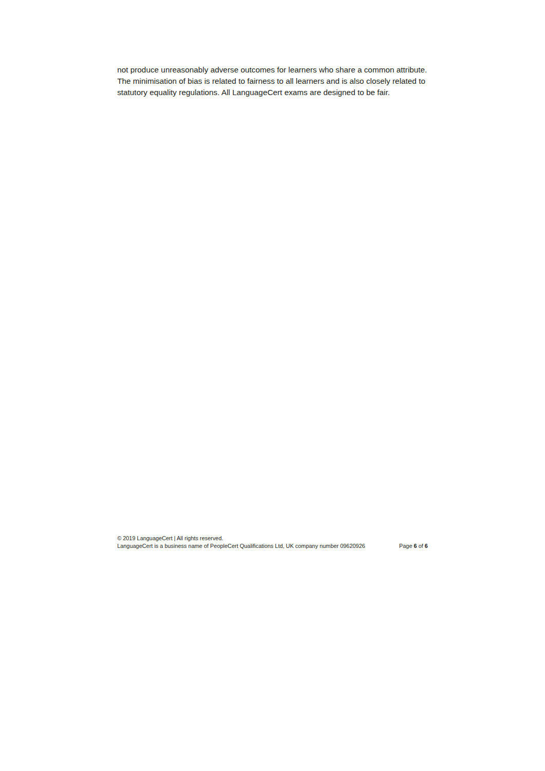not produce unreasonably adverse outcomes for learners who share a common attribute. The minimisation of bias is related to fairness to all learners and is also closely related to statutory equality regulations. All LanguageCert exams are designed to be fair.
© 2019 LanguageCert | All rights reserved.
LanguageCert is a business name of PeopleCert Qualifications Ltd, UK company number 09620926 Page 6 of 6